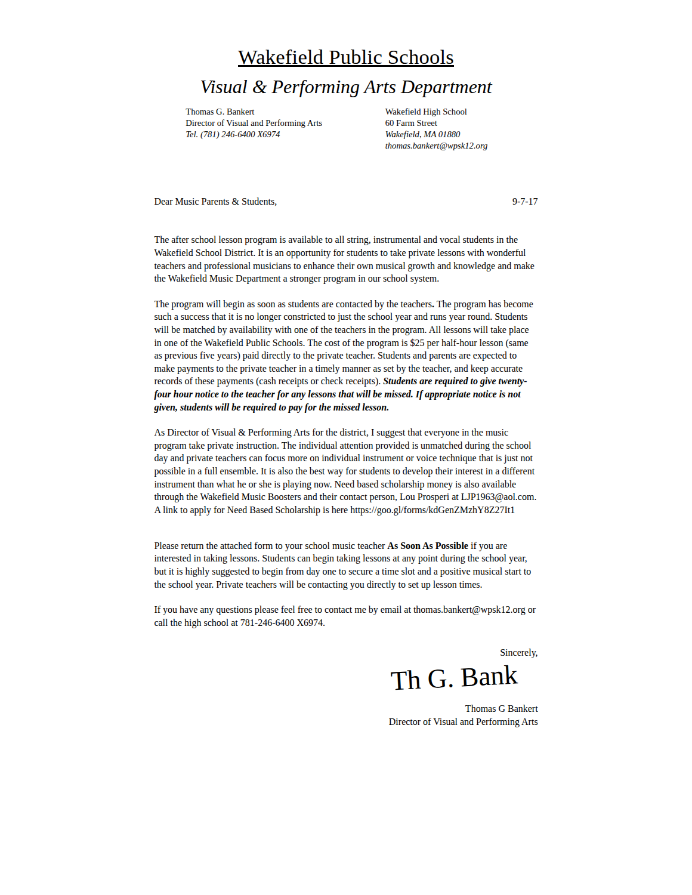Wakefield Public Schools
Visual & Performing Arts Department
| Thomas G. Bankert | Wakefield High School |
| Director of Visual and Performing Arts | 60 Farm Street |
| Tel. (781) 246-6400 X6974 | Wakefield, MA 01880 |
| | thomas.bankert@wpsk12.org |
Dear Music Parents & Students,
9-7-17
The after school lesson program is available to all string, instrumental and vocal students in the Wakefield School District. It is an opportunity for students to take private lessons with wonderful teachers and professional musicians to enhance their own musical growth and knowledge and make the Wakefield Music Department a stronger program in our school system.
The program will begin as soon as students are contacted by the teachers. The program has become such a success that it is no longer constricted to just the school year and runs year round. Students will be matched by availability with one of the teachers in the program. All lessons will take place in one of the Wakefield Public Schools. The cost of the program is $25 per half-hour lesson (same as previous five years) paid directly to the private teacher. Students and parents are expected to make payments to the private teacher in a timely manner as set by the teacher, and keep accurate records of these payments (cash receipts or check receipts). Students are required to give twenty-four hour notice to the teacher for any lessons that will be missed. If appropriate notice is not given, students will be required to pay for the missed lesson.
As Director of Visual & Performing Arts for the district, I suggest that everyone in the music program take private instruction. The individual attention provided is unmatched during the school day and private teachers can focus more on individual instrument or voice technique that is just not possible in a full ensemble. It is also the best way for students to develop their interest in a different instrument than what he or she is playing now. Need based scholarship money is also available through the Wakefield Music Boosters and their contact person, Lou Prosperi at LJP1963@aol.com. A link to apply for Need Based Scholarship is here https://goo.gl/forms/kdGenZMzhY8Z27It1
Please return the attached form to your school music teacher As Soon As Possible if you are interested in taking lessons. Students can begin taking lessons at any point during the school year, but it is highly suggested to begin from day one to secure a time slot and a positive musical start to the school year. Private teachers will be contacting you directly to set up lesson times.
If you have any questions please feel free to contact me by email at thomas.bankert@wpsk12.org or call the high school at 781-246-6400 X6974.
Sincerely,
Th G. Bank
Thomas G Bankert
Director of Visual and Performing Arts